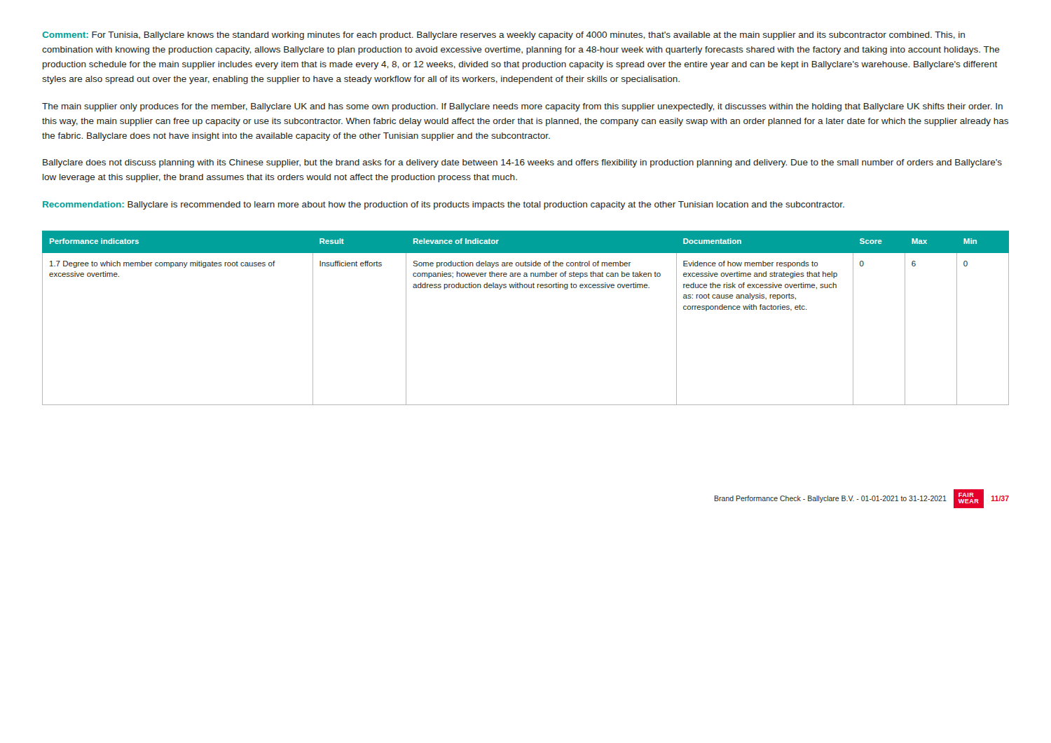Comment: For Tunisia, Ballyclare knows the standard working minutes for each product. Ballyclare reserves a weekly capacity of 4000 minutes, that's available at the main supplier and its subcontractor combined. This, in combination with knowing the production capacity, allows Ballyclare to plan production to avoid excessive overtime, planning for a 48-hour week with quarterly forecasts shared with the factory and taking into account holidays. The production schedule for the main supplier includes every item that is made every 4, 8, or 12 weeks, divided so that production capacity is spread over the entire year and can be kept in Ballyclare's warehouse. Ballyclare's different styles are also spread out over the year, enabling the supplier to have a steady workflow for all of its workers, independent of their skills or specialisation.
The main supplier only produces for the member, Ballyclare UK and has some own production. If Ballyclare needs more capacity from this supplier unexpectedly, it discusses within the holding that Ballyclare UK shifts their order. In this way, the main supplier can free up capacity or use its subcontractor. When fabric delay would affect the order that is planned, the company can easily swap with an order planned for a later date for which the supplier already has the fabric. Ballyclare does not have insight into the available capacity of the other Tunisian supplier and the subcontractor.
Ballyclare does not discuss planning with its Chinese supplier, but the brand asks for a delivery date between 14-16 weeks and offers flexibility in production planning and delivery. Due to the small number of orders and Ballyclare's low leverage at this supplier, the brand assumes that its orders would not affect the production process that much.
Recommendation: Ballyclare is recommended to learn more about how the production of its products impacts the total production capacity at the other Tunisian location and the subcontractor.
| Performance indicators | Result | Relevance of Indicator | Documentation | Score | Max | Min |
| --- | --- | --- | --- | --- | --- | --- |
| 1.7 Degree to which member company mitigates root causes of excessive overtime. | Insufficient efforts | Some production delays are outside of the control of member companies; however there are a number of steps that can be taken to address production delays without resorting to excessive overtime. | Evidence of how member responds to excessive overtime and strategies that help reduce the risk of excessive overtime, such as: root cause analysis, reports, correspondence with factories, etc. | 0 | 6 | 0 |
Brand Performance Check - Ballyclare B.V. - 01-01-2021 to 31-12-2021 FAIR
WEAR 11/37